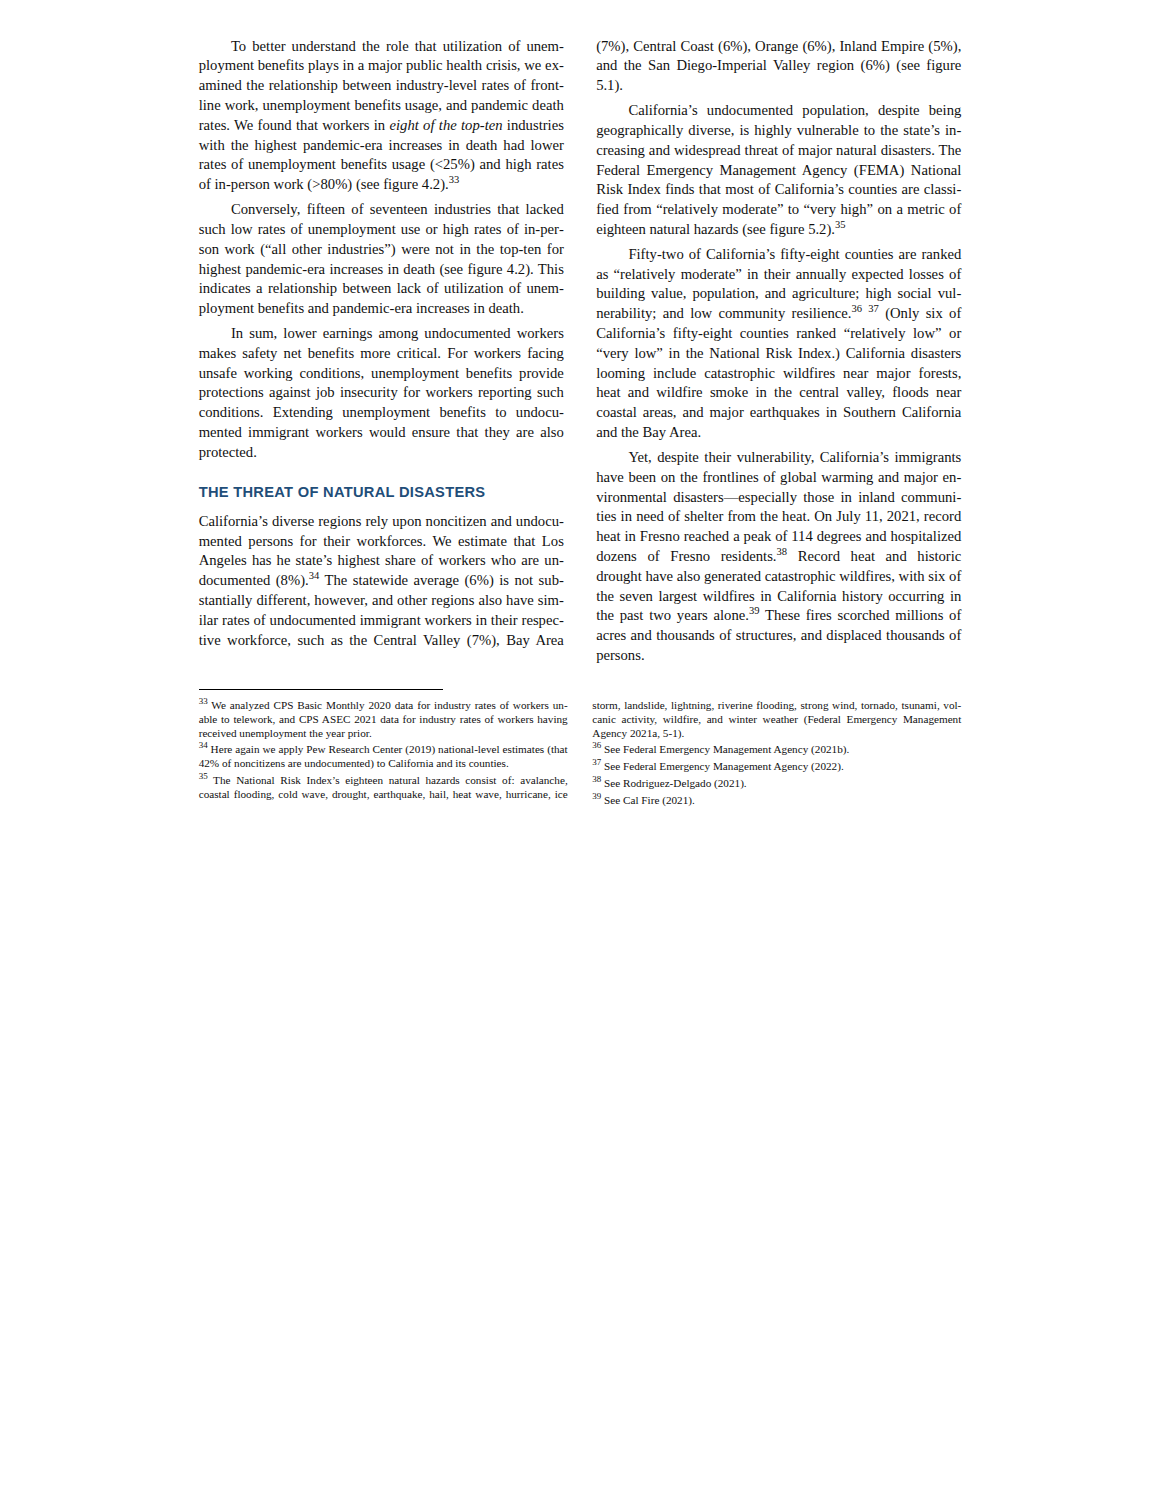To better understand the role that utilization of unemployment benefits plays in a major public health crisis, we examined the relationship between industry-level rates of frontline work, unemployment benefits usage, and pandemic death rates. We found that workers in eight of the top-ten industries with the highest pandemic-era increases in death had lower rates of unemployment benefits usage (<25%) and high rates of in-person work (>80%) (see figure 4.2).33
Conversely, fifteen of seventeen industries that lacked such low rates of unemployment use or high rates of in-person work (“all other industries”) were not in the top-ten for highest pandemic-era increases in death (see figure 4.2). This indicates a relationship between lack of utilization of unemployment benefits and pandemic-era increases in death.
In sum, lower earnings among undocumented workers makes safety net benefits more critical. For workers facing unsafe working conditions, unemployment benefits provide protections against job insecurity for workers reporting such conditions. Extending unemployment benefits to undocumented immigrant workers would ensure that they are also protected.
The Threat of Natural Disasters
California’s diverse regions rely upon noncitizen and undocumented persons for their workforces. We estimate that Los Angeles has he state’s highest share of workers who are undocumented (8%).34 The statewide average (6%) is not substantially different, however, and other regions also have similar rates of undocumented immigrant workers in their respective workforce, such as the Central Valley (7%), Bay Area (7%), Central Coast (6%), Orange (6%), Inland Empire (5%), and the San Diego-Imperial Valley region (6%) (see figure 5.1).
California’s undocumented population, despite being geographically diverse, is highly vulnerable to the state’s increasing and widespread threat of major natural disasters. The Federal Emergency Management Agency (FEMA) National Risk Index finds that most of California’s counties are classified from “relatively moderate” to “very high” on a metric of eighteen natural hazards (see figure 5.2).35
Fifty-two of California’s fifty-eight counties are ranked as “relatively moderate” in their annually expected losses of building value, population, and agriculture; high social vulnerability; and low community resilience.36 37 (Only six of California’s fifty-eight counties ranked “relatively low” or “very low” in the National Risk Index.) California disasters looming include catastrophic wildfires near major forests, heat and wildfire smoke in the central valley, floods near coastal areas, and major earthquakes in Southern California and the Bay Area.
Yet, despite their vulnerability, California’s immigrants have been on the frontlines of global warming and major environmental disasters—especially those in inland communities in need of shelter from the heat. On July 11, 2021, record heat in Fresno reached a peak of 114 degrees and hospitalized dozens of Fresno residents.38 Record heat and historic drought have also generated catastrophic wildfires, with six of the seven largest wildfires in California history occurring in the past two years alone.39 These fires scorched millions of acres and thousands of structures, and displaced thousands of persons.
33 We analyzed CPS Basic Monthly 2020 data for industry rates of workers unable to telework, and CPS ASEC 2021 data for industry rates of workers having received unemployment the year prior.
34 Here again we apply Pew Research Center (2019) national-level estimates (that 42% of noncitizens are undocumented) to California and its counties.
35 The National Risk Index’s eighteen natural hazards consist of: avalanche, coastal flooding, cold wave, drought, earthquake, hail, heat wave, hurricane, ice storm, landslide, lightning, riverine flooding, strong wind, tornado, tsunami, volcanic activity, wildfire, and winter weather (Federal Emergency Management Agency 2021a, 5-1).
36 See Federal Emergency Management Agency (2021b).
37 See Federal Emergency Management Agency (2022).
38 See Rodriguez-Delgado (2021).
39 See Cal Fire (2021).